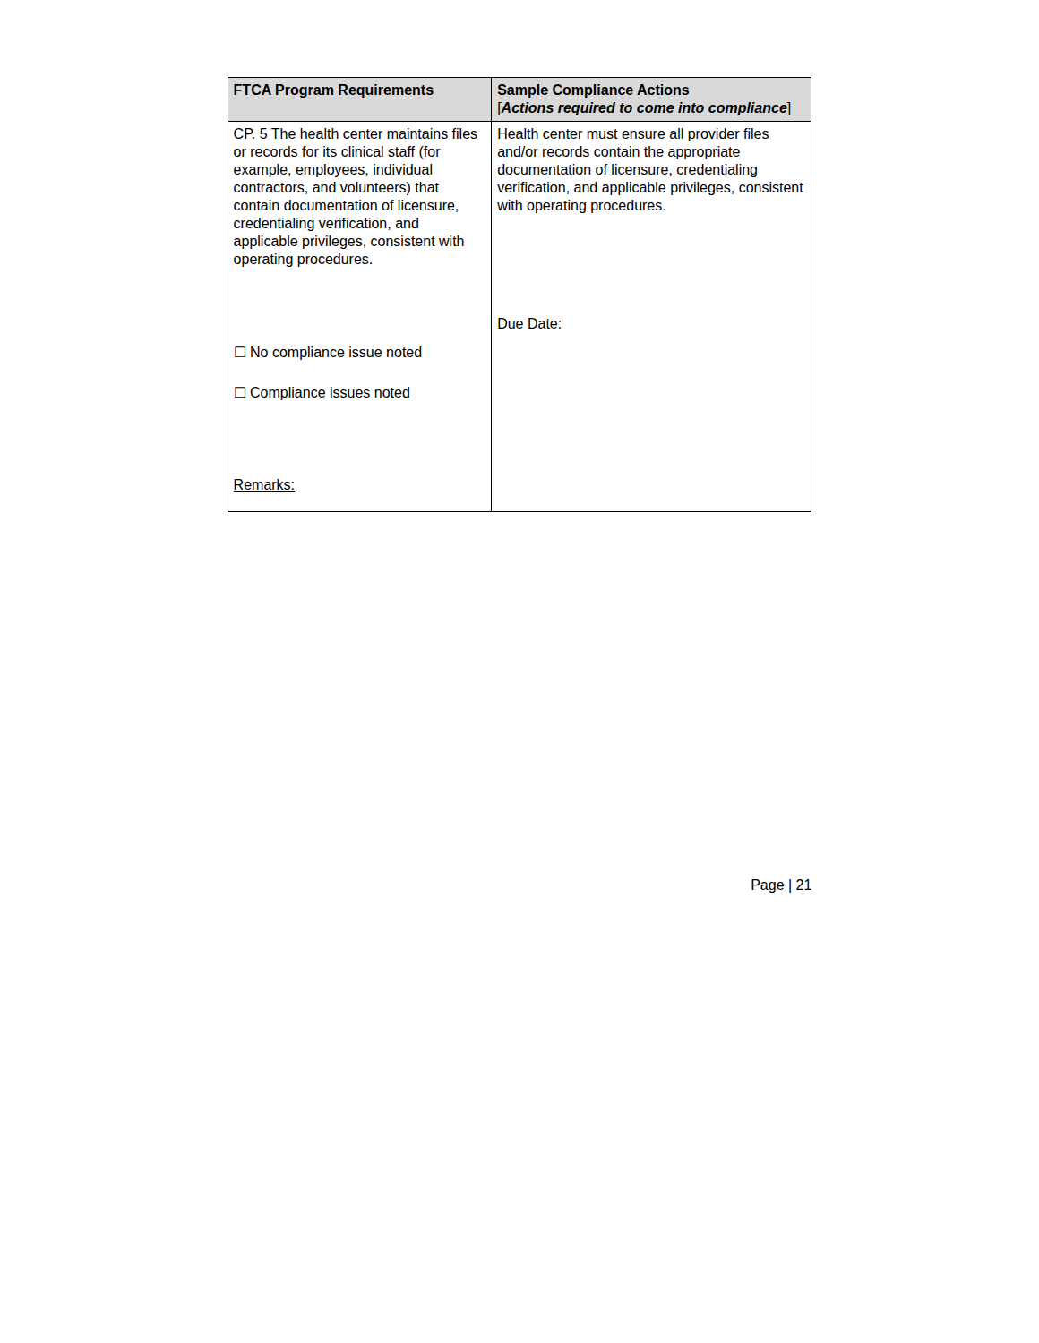| FTCA Program Requirements | Sample Compliance Actions [ Actions required to come into compliance ] |
| --- | --- |
| CP. 5 The health center maintains files or records for its clinical staff (for example, employees, individual contractors, and volunteers) that contain documentation of licensure, credentialing verification, and applicable privileges, consistent with operating procedures. ☐ No compliance issue noted ☐ Compliance issues noted Remarks: | Health center must ensure all provider files and/or records contain the appropriate documentation of licensure, credentialing verification, and applicable privileges, consistent with operating procedures. Due Date: |
Page | 21